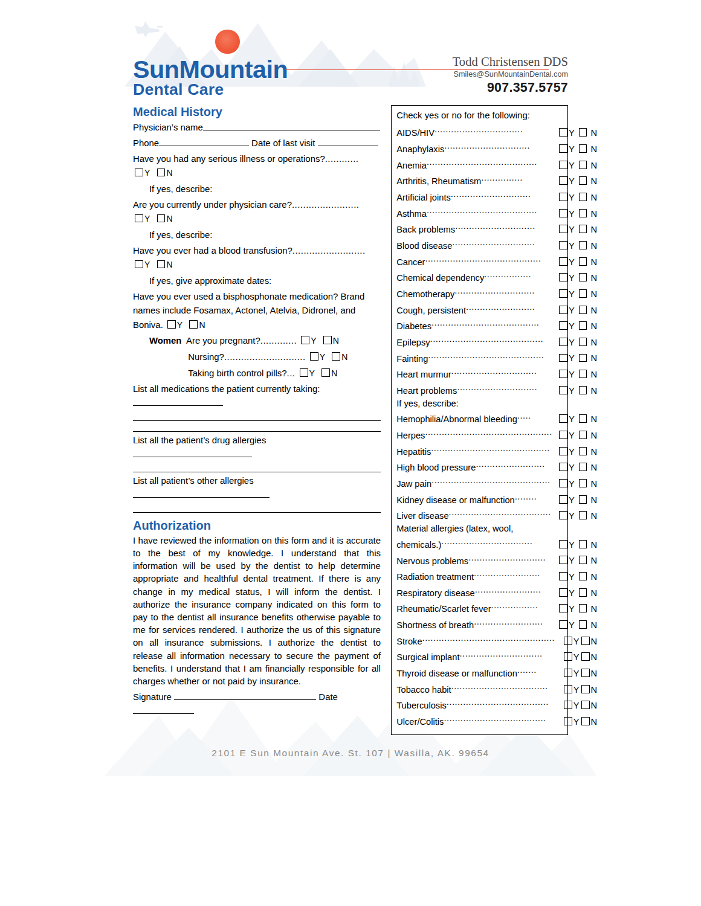SunMountain
Dental Care
Todd Christensen DDS
Smiles@SunMountainDental.com
907.357.5757
Medical History
Physician’s name
Phone Date of last visit
Have you had any serious illness or operations?............ Y N
If yes, describe:
Are you currently under physician care?........................ Y N
If yes, describe:
Have you ever had a blood transfusion?.......................... Y N
If yes, give approximate dates:
Have you ever used a bisphosphonate medication? Brand names include Fosamax, Actonel, Atelvia, Didronel, and Boniva. Y N
Women Are you pregnant?............. Y N
Nursing?............................. Y N
Taking birth control pills?... Y N
List all medications the patient currently taking:
List all the patient’s drug allergies
List all patient’s other allergies
Authorization
I have reviewed the information on this form and it is accurate to the best of my knowledge. I understand that this information will be used by the dentist to help determine appropriate and healthful dental treatment. If there is any change in my medical status, I will inform the dentist. I authorize the insurance company indicated on this form to pay to the dentist all insurance benefits otherwise payable to me for services rendered. I authorize the us of this signature on all insurance submissions. I authorize the dentist to release all information necessary to secure the payment of benefits. I understand that I am financially responsible for all charges whether or not paid by insurance.
Signature Date
Check yes or no for the following:
| AIDS/HIV ................................ | Y N |
| Anaphylaxis ............................... | Y N |
| Anemia ........................................ | Y N |
| Arthritis, Rheumatism ............... | Y N |
| Artificial joints ............................. | Y N |
| Asthma ........................................ | Y N |
| Back problems ............................. | Y N |
| Blood disease .............................. | Y N |
| Cancer .......................................... | Y N |
| Chemical dependency ................. | Y N |
| Chemotherapy ............................. | Y N |
| Cough, persistent ......................... | Y N |
| Diabetes ....................................... | Y N |
| Epilepsy ......................................... | Y N |
| Fainting .......................................... | Y N |
| Heart murmur ............................... | Y N |
| Heart problems ............................. | Y N |
| If yes, describe: |
| Hemophilia/Abnormal bleeding ..... | Y N |
| Herpes .............................................. | Y N |
| Hepatitis ........................................... | Y N |
| High blood pressure ......................... | Y N |
| Jaw pain ........................................... | Y N |
| Kidney disease or malfunction ........ | Y N |
| Liver disease ..................................... | Y N |
| Material allergies (latex, wool, |
| chemicals.) ................................. | Y N |
| Nervous problems ............................ | Y N |
| Radiation treatment ........................ | Y N |
| Respiratory disease ........................ | Y N |
| Rheumatic/Scarlet fever ................. | Y N |
| Shortness of breath ......................... | Y N |
| Stroke ................................................ | Y N |
| Surgical implant .............................. | Y N |
| Thyroid disease or malfunction ....... | Y N |
| Tobacco habit ................................... | Y N |
| Tuberculosis ..................................... | Y N |
| Ulcer/Colitis ..................................... | Y N |
2101 E Sun Mountain Ave. St. 107 | Wasilla, AK. 99654